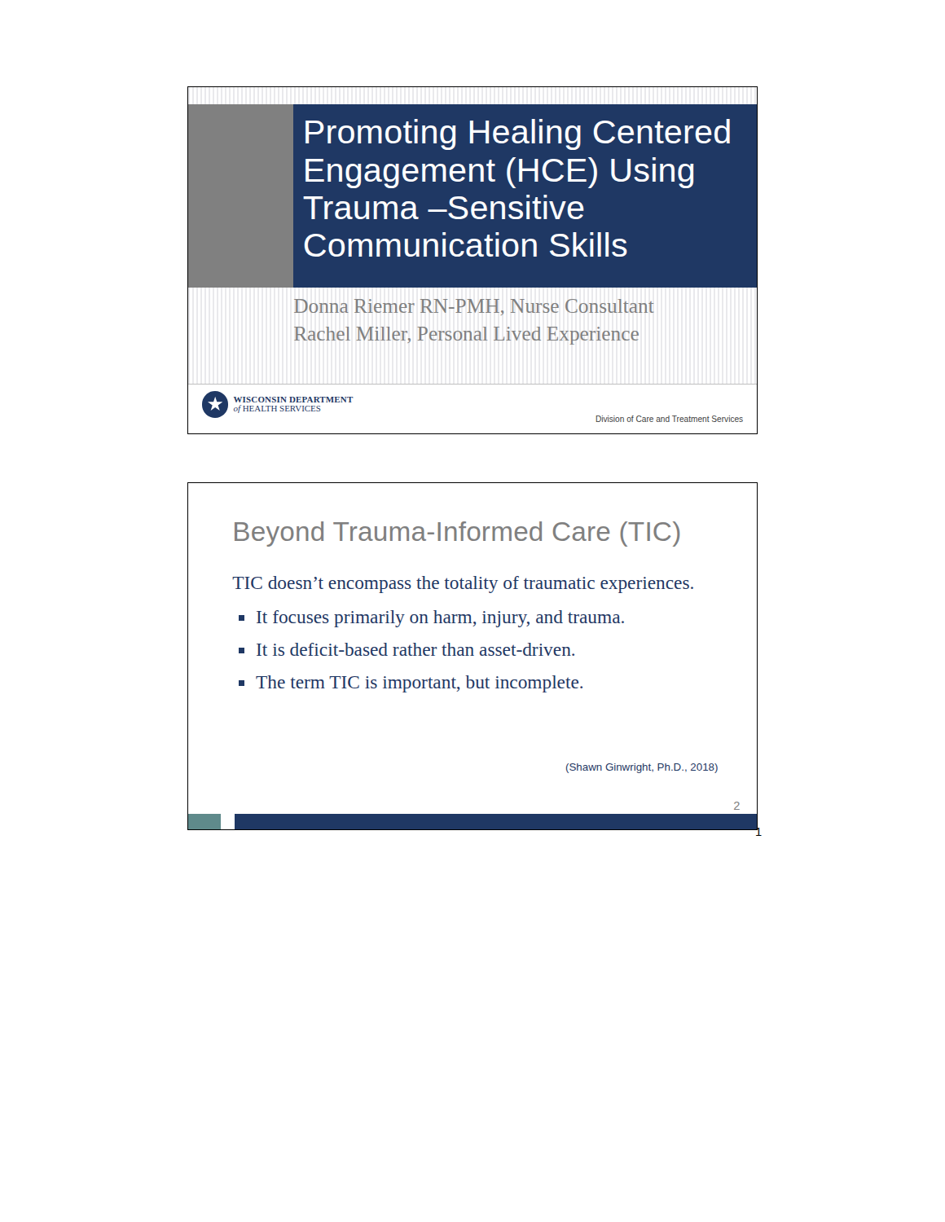Promoting Healing Centered Engagement (HCE) Using Trauma –Sensitive Communication Skills
Donna Riemer RN-PMH, Nurse Consultant
Rachel Miller, Personal Lived Experience
WISCONSIN DEPARTMENT
of HEALTH SERVICES
Division of Care and Treatment Services
Beyond Trauma-Informed Care (TIC)
TIC doesn’t encompass the totality of traumatic experiences.
It focuses primarily on harm, injury, and trauma.
It is deficit-based rather than asset-driven.
The term TIC is important, but incomplete.
(Shawn Ginwright, Ph.D., 2018)
2
1